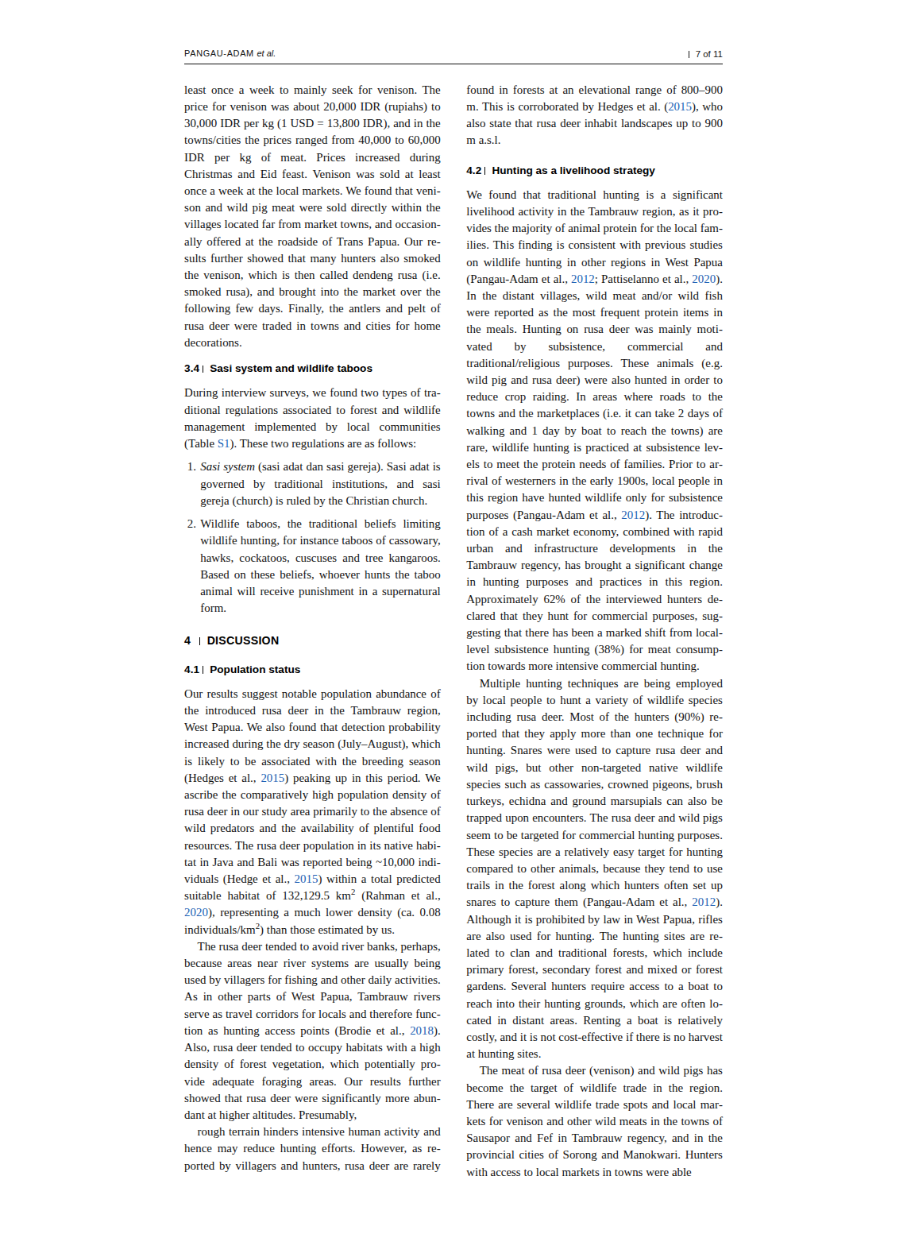PANGAU-ADAM et al.
7 of 11
least once a week to mainly seek for venison. The price for venison was about 20,000 IDR (rupiahs) to 30,000 IDR per kg (1 USD = 13,800 IDR), and in the towns/cities the prices ranged from 40,000 to 60,000 IDR per kg of meat. Prices increased during Christmas and Eid feast. Venison was sold at least once a week at the local markets. We found that venison and wild pig meat were sold directly within the villages located far from market towns, and occasionally offered at the roadside of Trans Papua. Our results further showed that many hunters also smoked the venison, which is then called dendeng rusa (i.e. smoked rusa), and brought into the market over the following few days. Finally, the antlers and pelt of rusa deer were traded in towns and cities for home decorations.
3.4 Sasi system and wildlife taboos
During interview surveys, we found two types of traditional regulations associated to forest and wildlife management implemented by local communities (Table S1). These two regulations are as follows:
Sasi system (sasi adat dan sasi gereja). Sasi adat is governed by traditional institutions, and sasi gereja (church) is ruled by the Christian church.
Wildlife taboos, the traditional beliefs limiting wildlife hunting, for instance taboos of cassowary, hawks, cockatoos, cuscuses and tree kangaroos. Based on these beliefs, whoever hunts the taboo animal will receive punishment in a supernatural form.
4 DISCUSSION
4.1 Population status
Our results suggest notable population abundance of the introduced rusa deer in the Tambrauw region, West Papua. We also found that detection probability increased during the dry season (July–August), which is likely to be associated with the breeding season (Hedges et al., 2015) peaking up in this period. We ascribe the comparatively high population density of rusa deer in our study area primarily to the absence of wild predators and the availability of plentiful food resources. The rusa deer population in its native habitat in Java and Bali was reported being ~10,000 individuals (Hedge et al., 2015) within a total predicted suitable habitat of 132,129.5 km2 (Rahman et al., 2020), representing a much lower density (ca. 0.08 individuals/km2) than those estimated by us.
The rusa deer tended to avoid river banks, perhaps, because areas near river systems are usually being used by villagers for fishing and other daily activities. As in other parts of West Papua, Tambrauw rivers serve as travel corridors for locals and therefore function as hunting access points (Brodie et al., 2018). Also, rusa deer tended to occupy habitats with a high density of forest vegetation, which potentially provide adequate foraging areas. Our results further showed that rusa deer were significantly more abundant at higher altitudes. Presumably,
rough terrain hinders intensive human activity and hence may reduce hunting efforts. However, as reported by villagers and hunters, rusa deer are rarely found in forests at an elevational range of 800–900 m. This is corroborated by Hedges et al. (2015), who also state that rusa deer inhabit landscapes up to 900 m a.s.l.
4.2 Hunting as a livelihood strategy
We found that traditional hunting is a significant livelihood activity in the Tambrauw region, as it provides the majority of animal protein for the local families. This finding is consistent with previous studies on wildlife hunting in other regions in West Papua (Pangau-Adam et al., 2012; Pattiselanno et al., 2020). In the distant villages, wild meat and/or wild fish were reported as the most frequent protein items in the meals. Hunting on rusa deer was mainly motivated by subsistence, commercial and traditional/religious purposes. These animals (e.g. wild pig and rusa deer) were also hunted in order to reduce crop raiding. In areas where roads to the towns and the marketplaces (i.e. it can take 2 days of walking and 1 day by boat to reach the towns) are rare, wildlife hunting is practiced at subsistence levels to meet the protein needs of families. Prior to arrival of westerners in the early 1900s, local people in this region have hunted wildlife only for subsistence purposes (Pangau-Adam et al., 2012). The introduction of a cash market economy, combined with rapid urban and infrastructure developments in the Tambrauw regency, has brought a significant change in hunting purposes and practices in this region. Approximately 62% of the interviewed hunters declared that they hunt for commercial purposes, suggesting that there has been a marked shift from local-level subsistence hunting (38%) for meat consumption towards more intensive commercial hunting.
Multiple hunting techniques are being employed by local people to hunt a variety of wildlife species including rusa deer. Most of the hunters (90%) reported that they apply more than one technique for hunting. Snares were used to capture rusa deer and wild pigs, but other non-targeted native wildlife species such as cassowaries, crowned pigeons, brush turkeys, echidna and ground marsupials can also be trapped upon encounters. The rusa deer and wild pigs seem to be targeted for commercial hunting purposes. These species are a relatively easy target for hunting compared to other animals, because they tend to use trails in the forest along which hunters often set up snares to capture them (Pangau-Adam et al., 2012). Although it is prohibited by law in West Papua, rifles are also used for hunting. The hunting sites are related to clan and traditional forests, which include primary forest, secondary forest and mixed or forest gardens. Several hunters require access to a boat to reach into their hunting grounds, which are often located in distant areas. Renting a boat is relatively costly, and it is not cost-effective if there is no harvest at hunting sites.
The meat of rusa deer (venison) and wild pigs has become the target of wildlife trade in the region. There are several wildlife trade spots and local markets for venison and other wild meats in the towns of Sausapor and Fef in Tambrauw regency, and in the provincial cities of Sorong and Manokwari. Hunters with access to local markets in towns were able